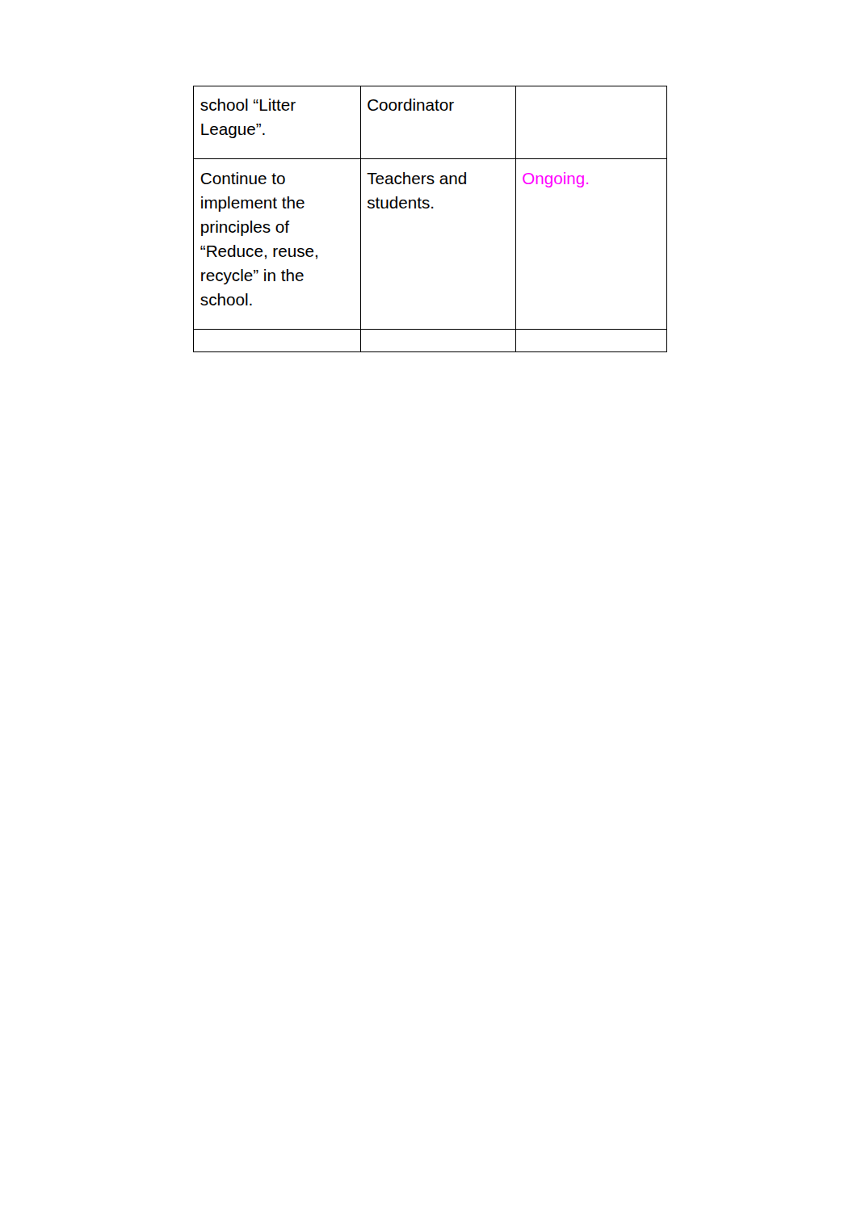| school “Litter League”. | Coordinator | |
| Continue to implement the principles of “Reduce, reuse, recycle” in the school. | Teachers and students. | Ongoing. |